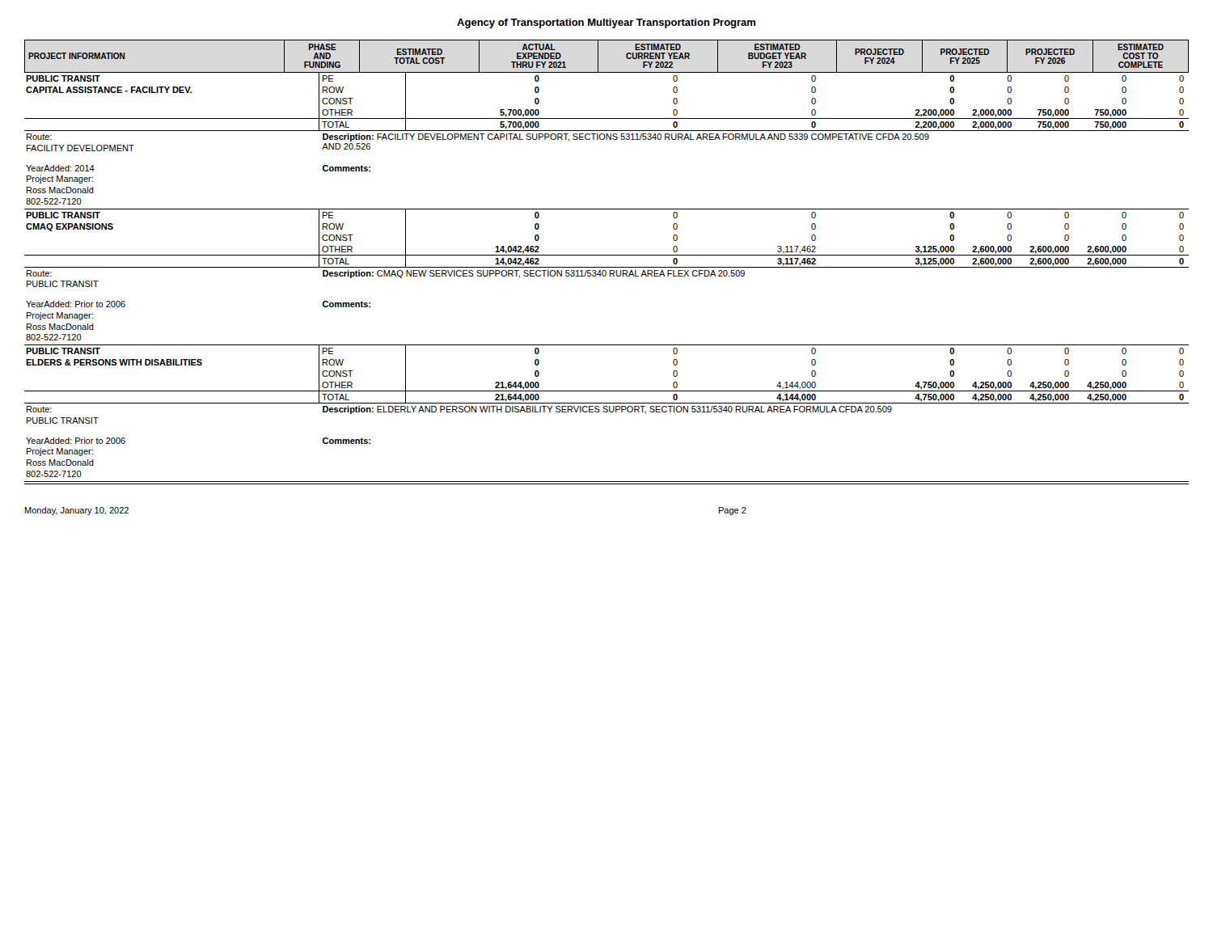Agency of Transportation Multiyear Transportation Program
| PROJECT INFORMATION | PHASE AND FUNDING | ESTIMATED TOTAL COST | ACTUAL EXPENDED THRU FY 2021 | ESTIMATED CURRENT YEAR FY 2022 | ESTIMATED BUDGET YEAR FY 2023 | PROJECTED FY 2024 | PROJECTED FY 2025 | PROJECTED FY 2026 | ESTIMATED COST TO COMPLETE |
| --- | --- | --- | --- | --- | --- | --- | --- | --- | --- |
| PUBLIC TRANSIT | PE | 0 | 0 | 0 | 0 | 0 | 0 | 0 | 0 |
| CAPITAL ASSISTANCE - FACILITY DEV. | ROW | 0 | 0 | 0 | 0 | 0 | 0 | 0 | 0 |
| | CONST | 0 | 0 | 0 | 0 | 0 | 0 | 0 | 0 |
| | OTHER | 5,700,000 | 0 | 0 | 2,200,000 | 2,000,000 | 750,000 | 750,000 | 0 |
| | TOTAL | 5,700,000 | 0 | 0 | 2,200,000 | 2,000,000 | 750,000 | 750,000 | 0 |
| Route: FACILITY DEVELOPMENT | Description: FACILITY DEVELOPMENT CAPITAL SUPPORT, SECTIONS 5311/5340 RURAL AREA FORMULA AND 5339 COMPETATIVE CFDA 20.509 AND 20.526 |
| YearAdded: 2014 Project Manager: Ross MacDonald 802-522-7120 | Comments: |
| PUBLIC TRANSIT | PE | 0 | 0 | 0 | 0 | 0 | 0 | 0 | 0 |
| CMAQ EXPANSIONS | ROW | 0 | 0 | 0 | 0 | 0 | 0 | 0 | 0 |
| | CONST | 0 | 0 | 0 | 0 | 0 | 0 | 0 | 0 |
| | OTHER | 14,042,462 | 0 | 3,117,462 | 3,125,000 | 2,600,000 | 2,600,000 | 2,600,000 | 0 |
| | TOTAL | 14,042,462 | 0 | 3,117,462 | 3,125,000 | 2,600,000 | 2,600,000 | 2,600,000 | 0 |
| Route: PUBLIC TRANSIT | Description: CMAQ NEW SERVICES SUPPORT, SECTION 5311/5340 RURAL AREA FLEX CFDA 20.509 |
| YearAdded: Prior to 2006 Project Manager: Ross MacDonald 802-522-7120 | Comments: |
| PUBLIC TRANSIT | PE | 0 | 0 | 0 | 0 | 0 | 0 | 0 | 0 |
| ELDERS & PERSONS WITH DISABILITIES | ROW | 0 | 0 | 0 | 0 | 0 | 0 | 0 | 0 |
| | CONST | 0 | 0 | 0 | 0 | 0 | 0 | 0 | 0 |
| | OTHER | 21,644,000 | 0 | 4,144,000 | 4,750,000 | 4,250,000 | 4,250,000 | 4,250,000 | 0 |
| | TOTAL | 21,644,000 | 0 | 4,144,000 | 4,750,000 | 4,250,000 | 4,250,000 | 4,250,000 | 0 |
| Route: PUBLIC TRANSIT | Description: ELDERLY AND PERSON WITH DISABILITY SERVICES SUPPORT, SECTION 5311/5340 RURAL AREA FORMULA CFDA 20.509 |
| YearAdded: Prior to 2006 Project Manager: Ross MacDonald 802-522-7120 | Comments: |
Monday, January 10, 2022
Page 2